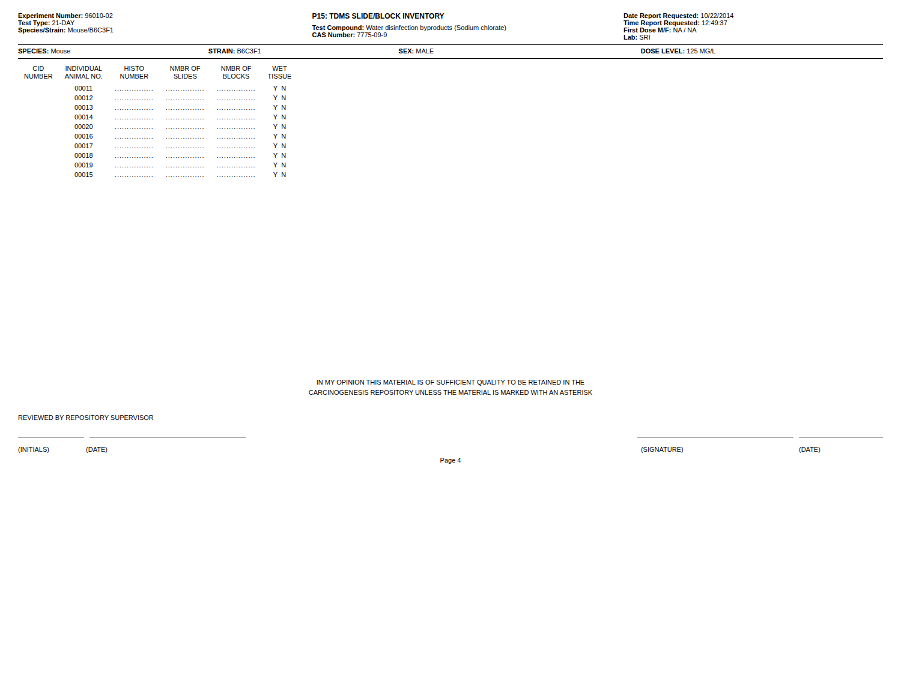| Experiment Number: 96010-02 Test Type: 21-DAY Species/Strain: Mouse/B6C3F1 | P15: TDMS SLIDE/BLOCK INVENTORY Test Compound: Water disinfection byproducts (Sodium chlorate) CAS Number: 7775-09-9 | Date Report Requested: 10/22/2014 Time Report Requested: 12:49:37 First Dose M/F: NA / NA Lab: SRI |
| SPECIES: Mouse | STRAIN: B6C3F1 | SEX: MALE | DOSE LEVEL: 125 MG/L |
| CID NUMBER | INDIVIDUAL ANIMAL NO. | HISTO NUMBER | NMBR OF SLIDES | NMBR OF BLOCKS | WET TISSUE |
| --- | --- | --- | --- | --- | --- |
| | 00011 | ................ | ................ | ................ | Y N |
| | 00012 | ................ | ................ | ................ | Y N |
| | 00013 | ................ | ................ | ................ | Y N |
| | 00014 | ................ | ................ | ................ | Y N |
| | 00020 | ................ | ................ | ................ | Y N |
| | 00016 | ................ | ................ | ................ | Y N |
| | 00017 | ................ | ................ | ................ | Y N |
| | 00018 | ................ | ................ | ................ | Y N |
| | 00019 | ................ | ................ | ................ | Y N |
| | 00015 | ................ | ................ | ................ | Y N |
IN MY OPINION THIS MATERIAL IS OF SUFFICIENT QUALITY TO BE RETAINED IN THE
CARCINOGENESIS REPOSITORY UNLESS THE MATERIAL IS MARKED WITH AN ASTERISK
REVIEWED BY REPOSITORY SUPERVISOR
| (INITIALS) (DATE) | (SIGNATURE) (DATE) |
Page 4